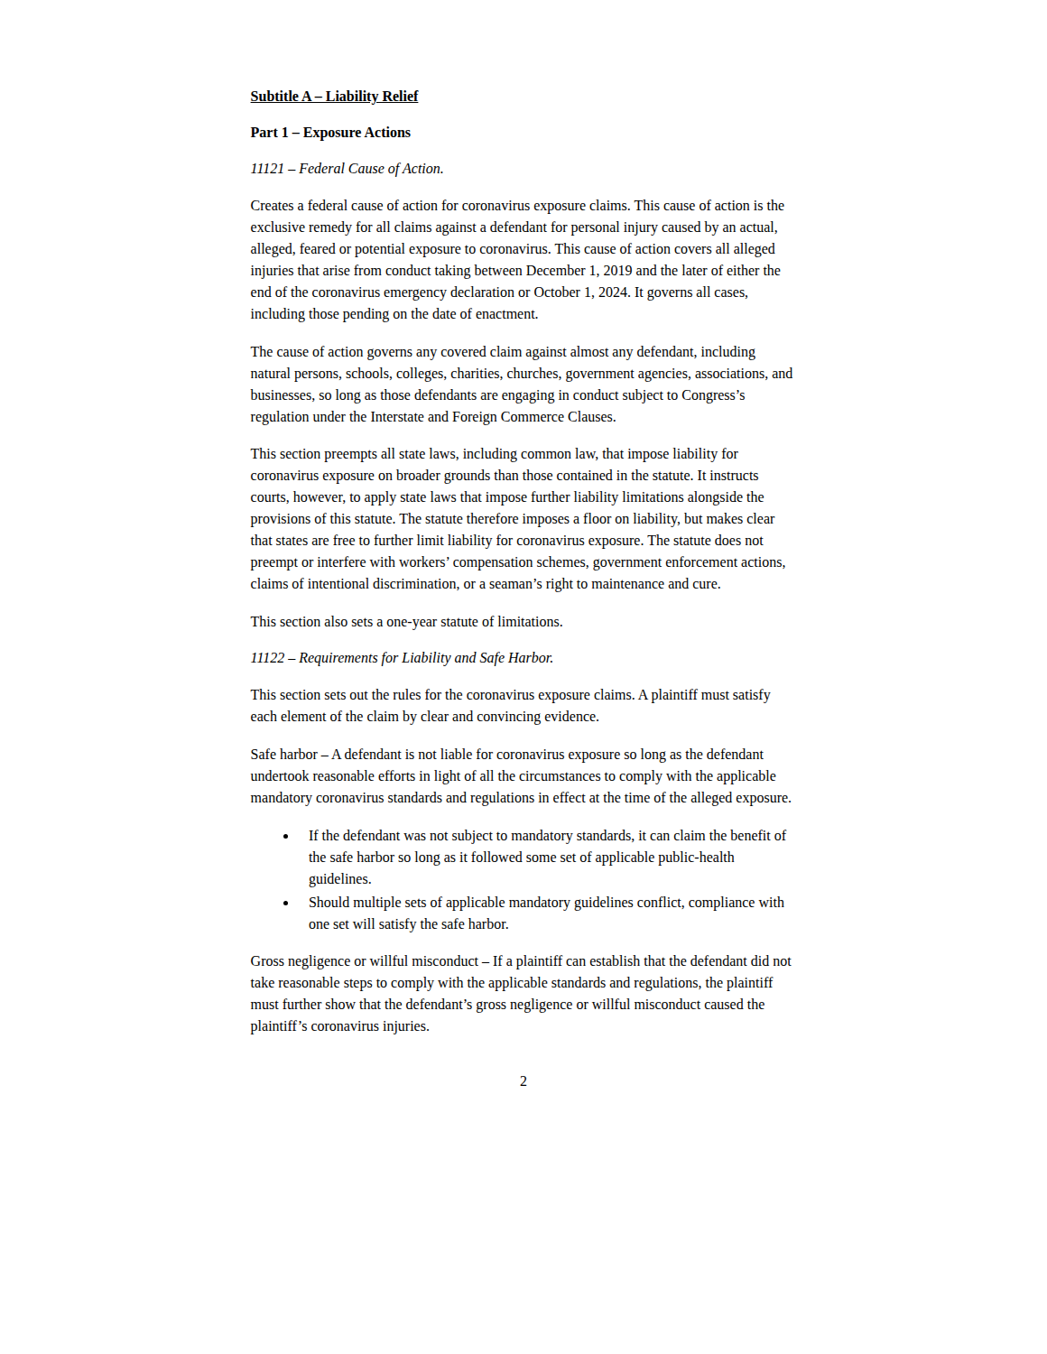Subtitle A – Liability Relief
Part 1 – Exposure Actions
11121 – Federal Cause of Action.
Creates a federal cause of action for coronavirus exposure claims. This cause of action is the exclusive remedy for all claims against a defendant for personal injury caused by an actual, alleged, feared or potential exposure to coronavirus. This cause of action covers all alleged injuries that arise from conduct taking between December 1, 2019 and the later of either the end of the coronavirus emergency declaration or October 1, 2024. It governs all cases, including those pending on the date of enactment.
The cause of action governs any covered claim against almost any defendant, including natural persons, schools, colleges, charities, churches, government agencies, associations, and businesses, so long as those defendants are engaging in conduct subject to Congress’s regulation under the Interstate and Foreign Commerce Clauses.
This section preempts all state laws, including common law, that impose liability for coronavirus exposure on broader grounds than those contained in the statute. It instructs courts, however, to apply state laws that impose further liability limitations alongside the provisions of this statute. The statute therefore imposes a floor on liability, but makes clear that states are free to further limit liability for coronavirus exposure. The statute does not preempt or interfere with workers’ compensation schemes, government enforcement actions, claims of intentional discrimination, or a seaman’s right to maintenance and cure.
This section also sets a one-year statute of limitations.
11122 – Requirements for Liability and Safe Harbor.
This section sets out the rules for the coronavirus exposure claims. A plaintiff must satisfy each element of the claim by clear and convincing evidence.
Safe harbor – A defendant is not liable for coronavirus exposure so long as the defendant undertook reasonable efforts in light of all the circumstances to comply with the applicable mandatory coronavirus standards and regulations in effect at the time of the alleged exposure.
If the defendant was not subject to mandatory standards, it can claim the benefit of the safe harbor so long as it followed some set of applicable public-health guidelines.
Should multiple sets of applicable mandatory guidelines conflict, compliance with one set will satisfy the safe harbor.
Gross negligence or willful misconduct – If a plaintiff can establish that the defendant did not take reasonable steps to comply with the applicable standards and regulations, the plaintiff must further show that the defendant’s gross negligence or willful misconduct caused the plaintiff’s coronavirus injuries.
2